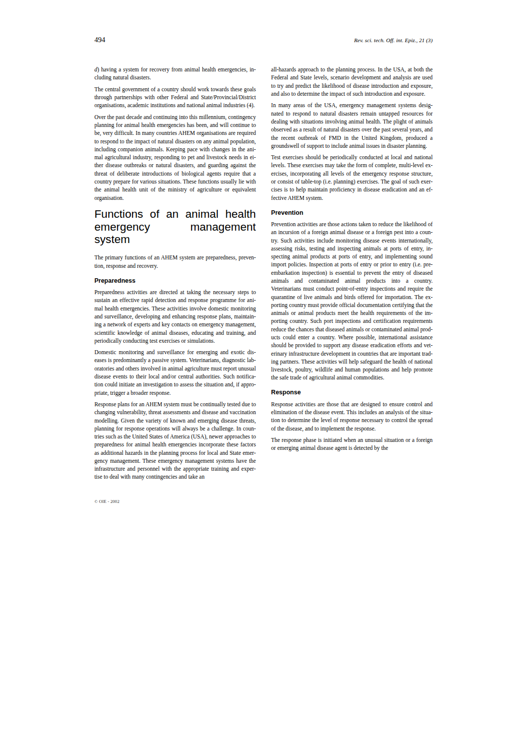494
Rev. sci. tech. Off. int. Epiz., 21 (3)
d) having a system for recovery from animal health emergencies, including natural disasters.
The central government of a country should work towards these goals through partnerships with other Federal and State/Provincial/District organisations, academic institutions and national animal industries (4).
Over the past decade and continuing into this millennium, contingency planning for animal health emergencies has been, and will continue to be, very difficult. In many countries AHEM organisations are required to respond to the impact of natural disasters on any animal population, including companion animals. Keeping pace with changes in the animal agricultural industry, responding to pet and livestock needs in either disease outbreaks or natural disasters, and guarding against the threat of deliberate introductions of biological agents require that a country prepare for various situations. These functions usually lie with the animal health unit of the ministry of agriculture or equivalent organisation.
Functions of an animal health emergency management system
The primary functions of an AHEM system are preparedness, prevention, response and recovery.
Preparedness
Preparedness activities are directed at taking the necessary steps to sustain an effective rapid detection and response programme for animal health emergencies. These activities involve domestic monitoring and surveillance, developing and enhancing response plans, maintaining a network of experts and key contacts on emergency management, scientific knowledge of animal diseases, educating and training, and periodically conducting test exercises or simulations.
Domestic monitoring and surveillance for emerging and exotic diseases is predominantly a passive system. Veterinarians, diagnostic laboratories and others involved in animal agriculture must report unusual disease events to their local and/or central authorities. Such notification could initiate an investigation to assess the situation and, if appropriate, trigger a broader response.
Response plans for an AHEM system must be continually tested due to changing vulnerability, threat assessments and disease and vaccination modelling. Given the variety of known and emerging disease threats, planning for response operations will always be a challenge. In countries such as the United States of America (USA), newer approaches to preparedness for animal health emergencies incorporate these factors as additional hazards in the planning process for local and State emergency management. These emergency management systems have the infrastructure and personnel with the appropriate training and expertise to deal with many contingencies and take an
all-hazards approach to the planning process. In the USA, at both the Federal and State levels, scenario development and analysis are used to try and predict the likelihood of disease introduction and exposure, and also to determine the impact of such introduction and exposure.
In many areas of the USA, emergency management systems designated to respond to natural disasters remain untapped resources for dealing with situations involving animal health. The plight of animals observed as a result of natural disasters over the past several years, and the recent outbreak of FMD in the United Kingdom, produced a groundswell of support to include animal issues in disaster planning.
Test exercises should be periodically conducted at local and national levels. These exercises may take the form of complete, multi-level exercises, incorporating all levels of the emergency response structure, or consist of table-top (i.e. planning) exercises. The goal of such exercises is to help maintain proficiency in disease eradication and an effective AHEM system.
Prevention
Prevention activities are those actions taken to reduce the likelihood of an incursion of a foreign animal disease or a foreign pest into a country. Such activities include monitoring disease events internationally, assessing risks, testing and inspecting animals at ports of entry, inspecting animal products at ports of entry, and implementing sound import policies. Inspection at ports of entry or prior to entry (i.e. pre-embarkation inspection) is essential to prevent the entry of diseased animals and contaminated animal products into a country. Veterinarians must conduct point-of-entry inspections and require the quarantine of live animals and birds offered for importation. The exporting country must provide official documentation certifying that the animals or animal products meet the health requirements of the importing country. Such port inspections and certification requirements reduce the chances that diseased animals or contaminated animal products could enter a country. Where possible, international assistance should be provided to support any disease eradication efforts and veterinary infrastructure development in countries that are important trading partners. These activities will help safeguard the health of national livestock, poultry, wildlife and human populations and help promote the safe trade of agricultural animal commodities.
Response
Response activities are those that are designed to ensure control and elimination of the disease event. This includes an analysis of the situation to determine the level of response necessary to control the spread of the disease, and to implement the response.
The response phase is initiated when an unusual situation or a foreign or emerging animal disease agent is detected by the
© OIE - 2002